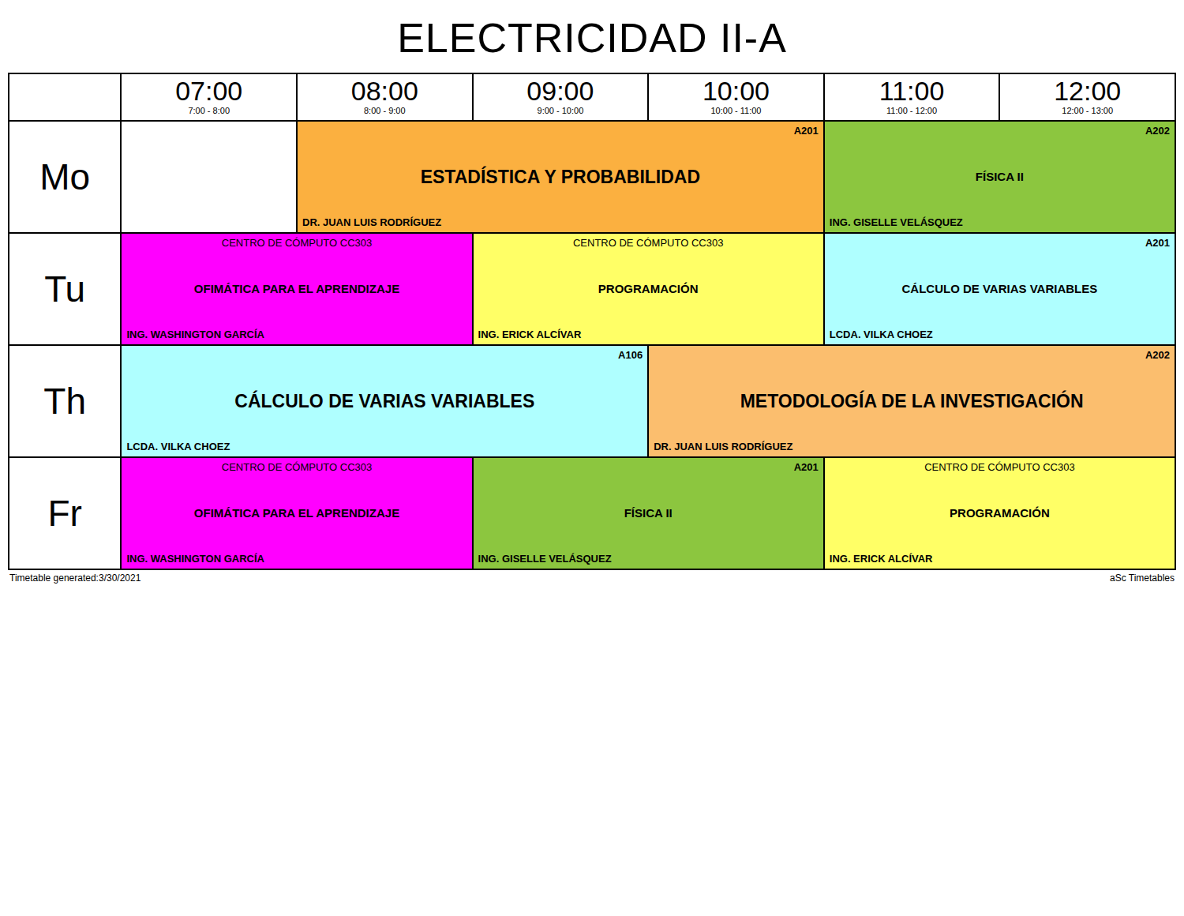ELECTRICIDAD II-A
| | 07:00 7:00 - 8:00 | 08:00 8:00 - 9:00 | 09:00 9:00 - 10:00 | 10:00 10:00 - 11:00 | 11:00 11:00 - 12:00 | 12:00 12:00 - 13:00 |
| --- | --- | --- | --- | --- | --- | --- |
| Mo | | A201 ESTADÍSTICA Y PROBABILIDAD DR. JUAN LUIS RODRÍGUEZ | A202 FÍSICA II ING. GISELLE VELÁSQUEZ |
| Tu | CENTRO DE CÓMPUTO CC303 OFIMÁTICA PARA EL APRENDIZAJE ING. WASHINGTON GARCÍA | CENTRO DE CÓMPUTO CC303 PROGRAMACIÓN ING. ERICK ALCÍVAR | A201 CÁLCULO DE VARIAS VARIABLES LCDA. VILKA CHOEZ |
| Th | A106 CÁLCULO DE VARIAS VARIABLES LCDA. VILKA CHOEZ | A202 METODOLOGÍA DE LA INVESTIGACIÓN DR. JUAN LUIS RODRÍGUEZ |
| Fr | CENTRO DE CÓMPUTO CC303 OFIMÁTICA PARA EL APRENDIZAJE ING. WASHINGTON GARCÍA | A201 FÍSICA II ING. GISELLE VELÁSQUEZ | CENTRO DE CÓMPUTO CC303 PROGRAMACIÓN ING. ERICK ALCÍVAR |
Timetable generated:3/30/2021 aSc Timetables